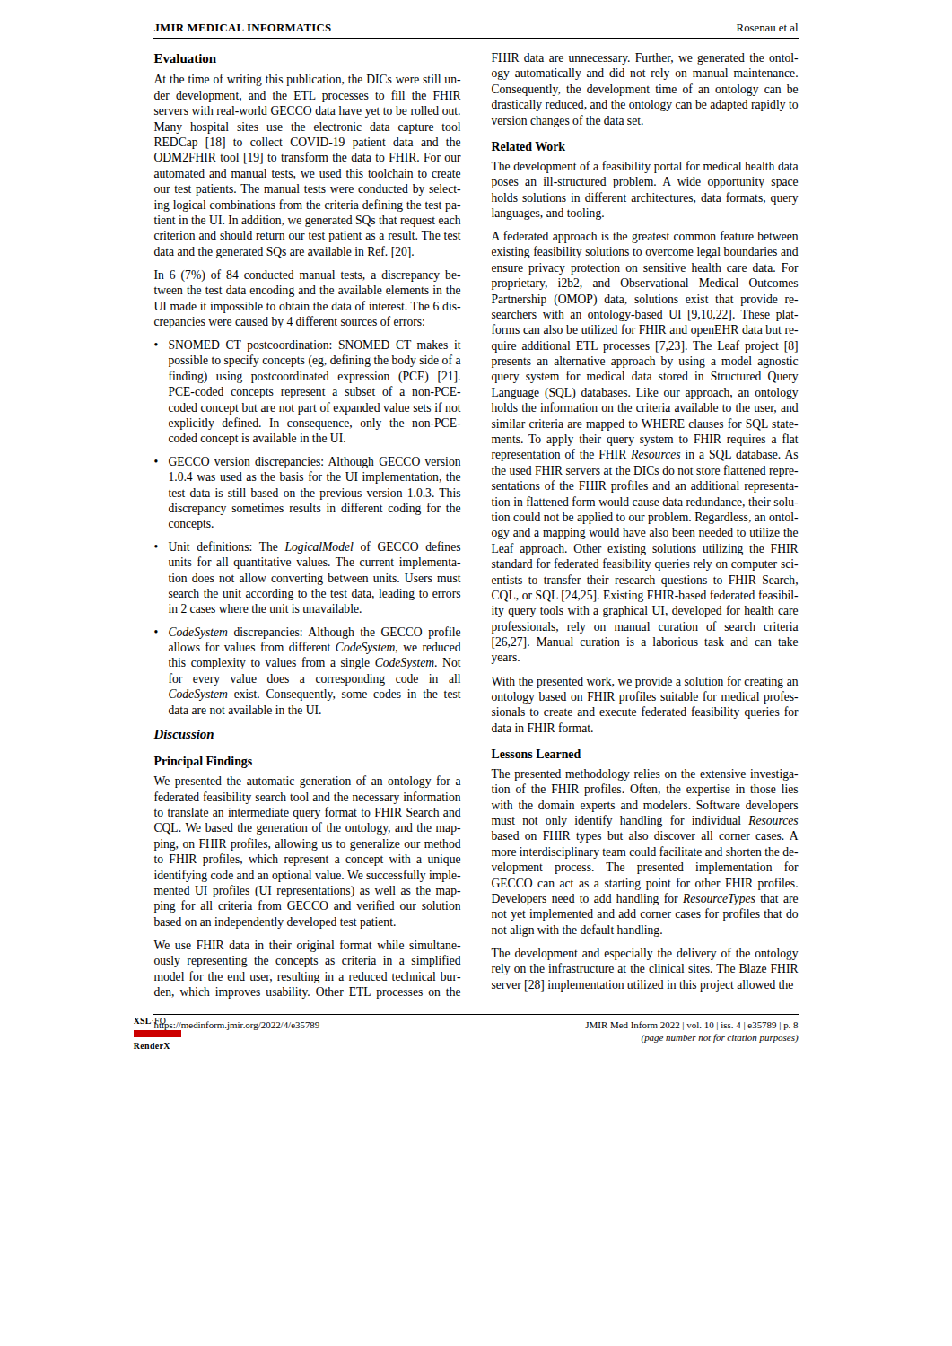JMIR MEDICAL INFORMATICS
Rosenau et al
Evaluation
At the time of writing this publication, the DICs were still under development, and the ETL processes to fill the FHIR servers with real-world GECCO data have yet to be rolled out. Many hospital sites use the electronic data capture tool REDCap [18] to collect COVID-19 patient data and the ODM2FHIR tool [19] to transform the data to FHIR. For our automated and manual tests, we used this toolchain to create our test patients. The manual tests were conducted by selecting logical combinations from the criteria defining the test patient in the UI. In addition, we generated SQs that request each criterion and should return our test patient as a result. The test data and the generated SQs are available in Ref. [20].
In 6 (7%) of 84 conducted manual tests, a discrepancy between the test data encoding and the available elements in the UI made it impossible to obtain the data of interest. The 6 discrepancies were caused by 4 different sources of errors:
SNOMED CT postcoordination: SNOMED CT makes it possible to specify concepts (eg, defining the body side of a finding) using postcoordinated expression (PCE) [21]. PCE-coded concepts represent a subset of a non-PCE-coded concept but are not part of expanded value sets if not explicitly defined. In consequence, only the non-PCE-coded concept is available in the UI.
GECCO version discrepancies: Although GECCO version 1.0.4 was used as the basis for the UI implementation, the test data is still based on the previous version 1.0.3. This discrepancy sometimes results in different coding for the concepts.
Unit definitions: The LogicalModel of GECCO defines units for all quantitative values. The current implementation does not allow converting between units. Users must search the unit according to the test data, leading to errors in 2 cases where the unit is unavailable.
CodeSystem discrepancies: Although the GECCO profile allows for values from different CodeSystem, we reduced this complexity to values from a single CodeSystem. Not for every value does a corresponding code in all CodeSystem exist. Consequently, some codes in the test data are not available in the UI.
Discussion
Principal Findings
We presented the automatic generation of an ontology for a federated feasibility search tool and the necessary information to translate an intermediate query format to FHIR Search and CQL. We based the generation of the ontology, and the mapping, on FHIR profiles, allowing us to generalize our method to FHIR profiles, which represent a concept with a unique identifying code and an optional value. We successfully implemented UI profiles (UI representations) as well as the mapping for all criteria from GECCO and verified our solution based on an independently developed test patient.
We use FHIR data in their original format while simultaneously representing the concepts as criteria in a simplified model for the end user, resulting in a reduced technical burden, which improves usability. Other ETL processes on the FHIR data are unnecessary. Further, we generated the ontology automatically and did not rely on manual maintenance. Consequently, the development time of an ontology can be drastically reduced, and the ontology can be adapted rapidly to version changes of the data set.
Related Work
The development of a feasibility portal for medical health data poses an ill-structured problem. A wide opportunity space holds solutions in different architectures, data formats, query languages, and tooling.
A federated approach is the greatest common feature between existing feasibility solutions to overcome legal boundaries and ensure privacy protection on sensitive health care data. For proprietary, i2b2, and Observational Medical Outcomes Partnership (OMOP) data, solutions exist that provide researchers with an ontology-based UI [9,10,22]. These platforms can also be utilized for FHIR and openEHR data but require additional ETL processes [7,23]. The Leaf project [8] presents an alternative approach by using a model agnostic query system for medical data stored in Structured Query Language (SQL) databases. Like our approach, an ontology holds the information on the criteria available to the user, and similar criteria are mapped to WHERE clauses for SQL statements. To apply their query system to FHIR requires a flat representation of the FHIR Resources in a SQL database. As the used FHIR servers at the DICs do not store flattened representations of the FHIR profiles and an additional representation in flattened form would cause data redundance, their solution could not be applied to our problem. Regardless, an ontology and a mapping would have also been needed to utilize the Leaf approach. Other existing solutions utilizing the FHIR standard for federated feasibility queries rely on computer scientists to transfer their research questions to FHIR Search, CQL, or SQL [24,25]. Existing FHIR-based federated feasibility query tools with a graphical UI, developed for health care professionals, rely on manual curation of search criteria [26,27]. Manual curation is a laborious task and can take years.
With the presented work, we provide a solution for creating an ontology based on FHIR profiles suitable for medical professionals to create and execute federated feasibility queries for data in FHIR format.
Lessons Learned
The presented methodology relies on the extensive investigation of the FHIR profiles. Often, the expertise in those lies with the domain experts and modelers. Software developers must not only identify handling for individual Resources based on FHIR types but also discover all corner cases. A more interdisciplinary team could facilitate and shorten the development process. The presented implementation for GECCO can act as a starting point for other FHIR profiles. Developers need to add handling for ResourceTypes that are not yet implemented and add corner cases for profiles that do not align with the default handling.
The development and especially the delivery of the ontology rely on the infrastructure at the clinical sites. The Blaze FHIR server [28] implementation utilized in this project allowed the
https://medinform.jmir.org/2022/4/e35789
JMIR Med Inform 2022 | vol. 10 | iss. 4 | e35789 | p. 8
(page number not for citation purposes)
XSL·FO
RenderX